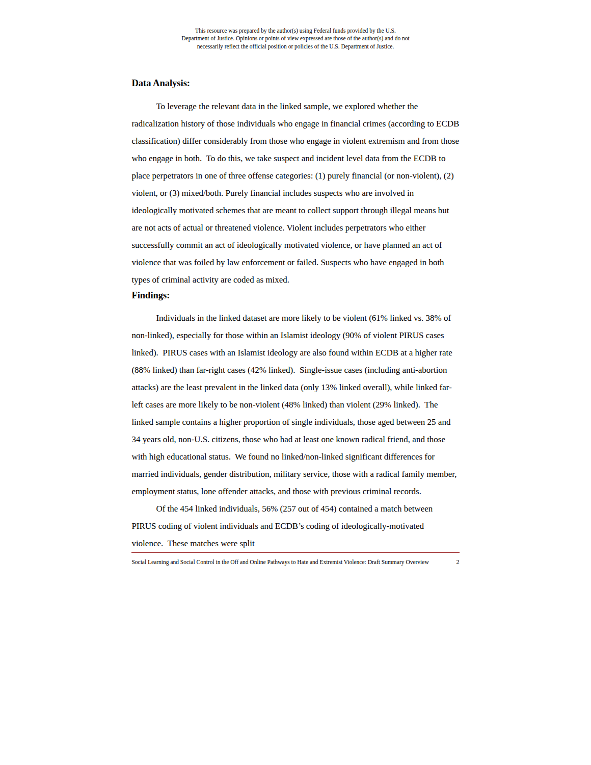This resource was prepared by the author(s) using Federal funds provided by the U.S.
Department of Justice. Opinions or points of view expressed are those of the author(s) and do not
necessarily reflect the official position or policies of the U.S. Department of Justice.
Data Analysis:
To leverage the relevant data in the linked sample, we explored whether the radicalization history of those individuals who engage in financial crimes (according to ECDB classification) differ considerably from those who engage in violent extremism and from those who engage in both. To do this, we take suspect and incident level data from the ECDB to place perpetrators in one of three offense categories: (1) purely financial (or non-violent), (2) violent, or (3) mixed/both. Purely financial includes suspects who are involved in ideologically motivated schemes that are meant to collect support through illegal means but are not acts of actual or threatened violence. Violent includes perpetrators who either successfully commit an act of ideologically motivated violence, or have planned an act of violence that was foiled by law enforcement or failed. Suspects who have engaged in both types of criminal activity are coded as mixed.
Findings:
Individuals in the linked dataset are more likely to be violent (61% linked vs. 38% of non-linked), especially for those within an Islamist ideology (90% of violent PIRUS cases linked). PIRUS cases with an Islamist ideology are also found within ECDB at a higher rate (88% linked) than far-right cases (42% linked). Single-issue cases (including anti-abortion attacks) are the least prevalent in the linked data (only 13% linked overall), while linked far-left cases are more likely to be non-violent (48% linked) than violent (29% linked). The linked sample contains a higher proportion of single individuals, those aged between 25 and 34 years old, non-U.S. citizens, those who had at least one known radical friend, and those with high educational status. We found no linked/non-linked significant differences for married individuals, gender distribution, military service, those with a radical family member, employment status, lone offender attacks, and those with previous criminal records.
Of the 454 linked individuals, 56% (257 out of 454) contained a match between PIRUS coding of violent individuals and ECDB’s coding of ideologically-motivated violence. These matches were split
Social Learning and Social Control in the Off and Online Pathways to Hate and Extremist Violence: Draft Summary Overview
2